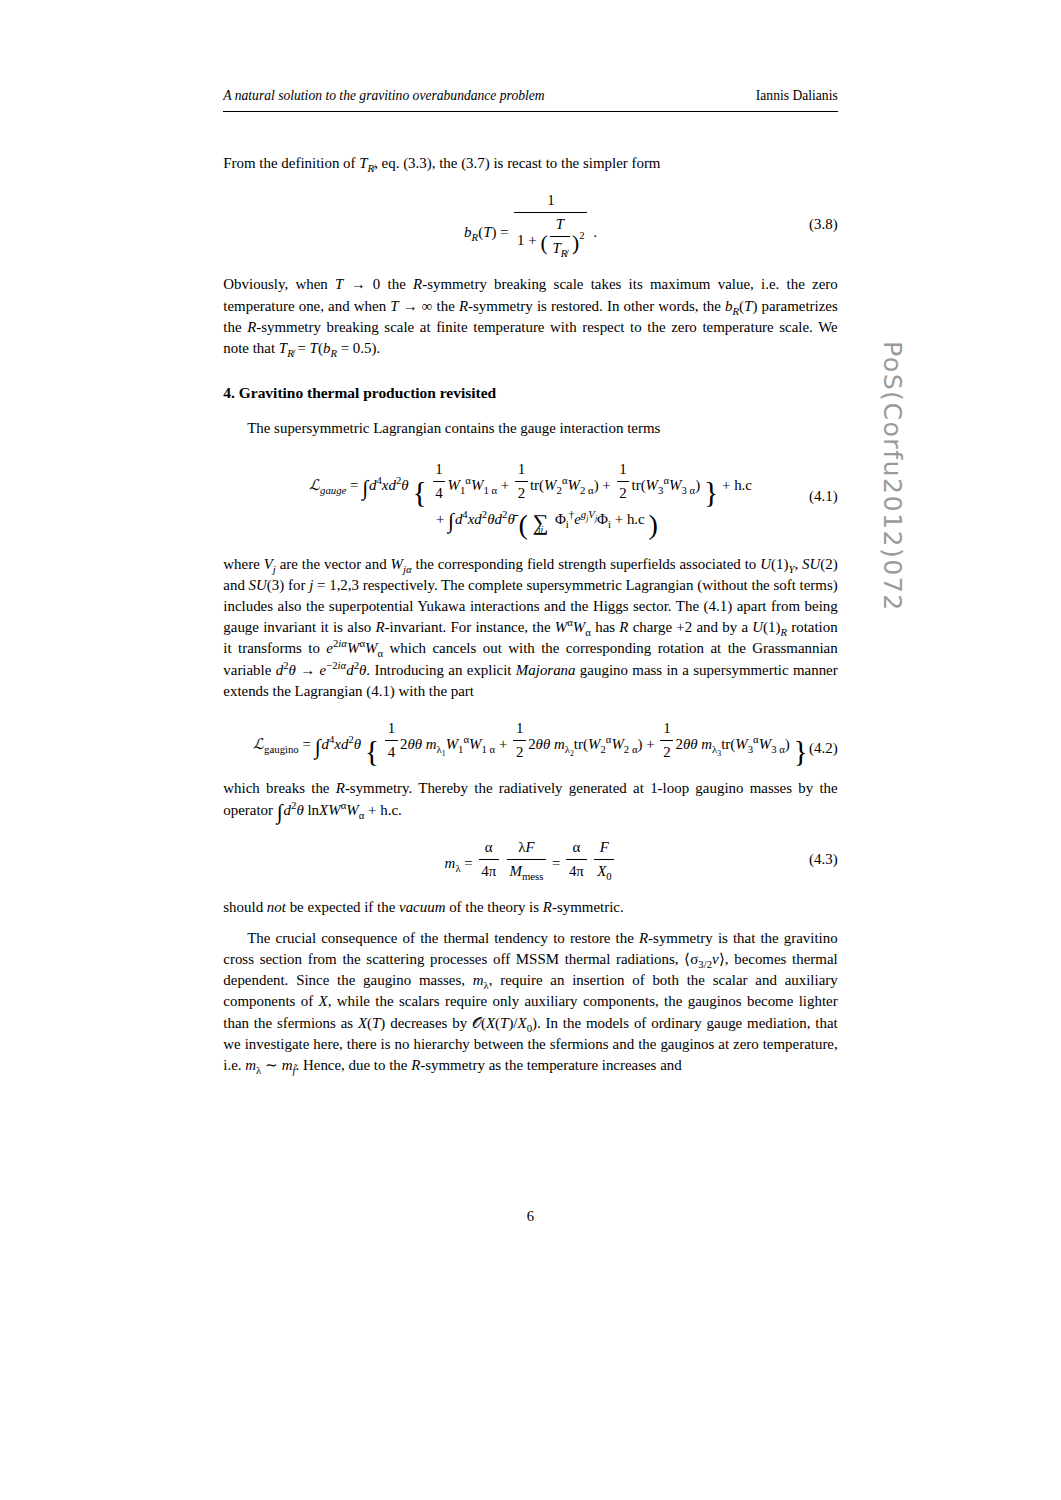A natural solution to the gravitino overabundance problem
Iannis Dalianis
PoS(Corfu2012)072
From the definition of TR̸, eq. (3.3), the (3.7) is recast to the simpler form
bR(T) = 1 1 + (TTR̸)2 .
(3.8)
Obviously, when T → 0 the R-symmetry breaking scale takes its maximum value, i.e. the zero temperature one, and when T → ∞ the R-symmetry is restored. In other words, the bR(T) parametrizes the R-symmetry breaking scale at finite temperature with respect to the zero temperature scale. We note that TR̸ = T(bR = 0.5).
4. Gravitino thermal production revisited
The supersymmetric Lagrangian contains the gauge interaction terms
ℒgauge = ∫d4xd2θ { 14 W1αW1 α + 12tr(W2αW2 α) + 12tr(W3αW3 α) } + h.c + ∫d4xd2θd2θ̄ ( ∑ij Φi†egjVjΦi + h.c )
(4.1)
where Vj are the vector and Wjα the corresponding field strength superfields associated to U(1)Y, SU(2) and SU(3) for j = 1,2,3 respectively. The complete supersymmetric Lagrangian (without the soft terms) includes also the superpotential Yukawa interactions and the Higgs sector. The (4.1) apart from being gauge invariant it is also R-invariant. For instance, the WαWα has R charge +2 and by a U(1)R rotation it transforms to e2iαWαWα which cancels out with the corresponding rotation at the Grassmannian variable d2θ → e−2iαd2θ. Introducing an explicit Majorana gaugino mass in a supersymmertic manner extends the Lagrangian (4.1) with the part
ℒgaugino = ∫d4xd2θ { 142θθ mλ1W1αW1 α + 122θθ mλ2tr(W2αW2 α) + 122θθ mλ3tr(W3αW3 α) }
(4.2)
which breaks the R-symmetry. Thereby the radiatively generated at 1-loop gaugino masses by the operator ∫d2θ lnXWαWα + h.c.
mλ = α 4π λF Mmess = α 4π FX0
(4.3)
should not be expected if the vacuum of the theory is R-symmetric.
The crucial consequence of the thermal tendency to restore the R-symmetry is that the gravitino cross section from the scattering processes off MSSM thermal radiations, ⟨σ3/2v⟩, becomes thermal dependent. Since the gaugino masses, mλ, require an insertion of both the scalar and auxiliary components of X, while the scalars require only auxiliary components, the gauginos become lighter than the sfermions as X(T) decreases by 𝒪(X(T)/X0). In the models of ordinary gauge mediation, that we investigate here, there is no hierarchy between the sfermions and the gauginos at zero temperature, i.e. mλ ∼ mf̃. Hence, due to the R-symmetry as the temperature increases and
6